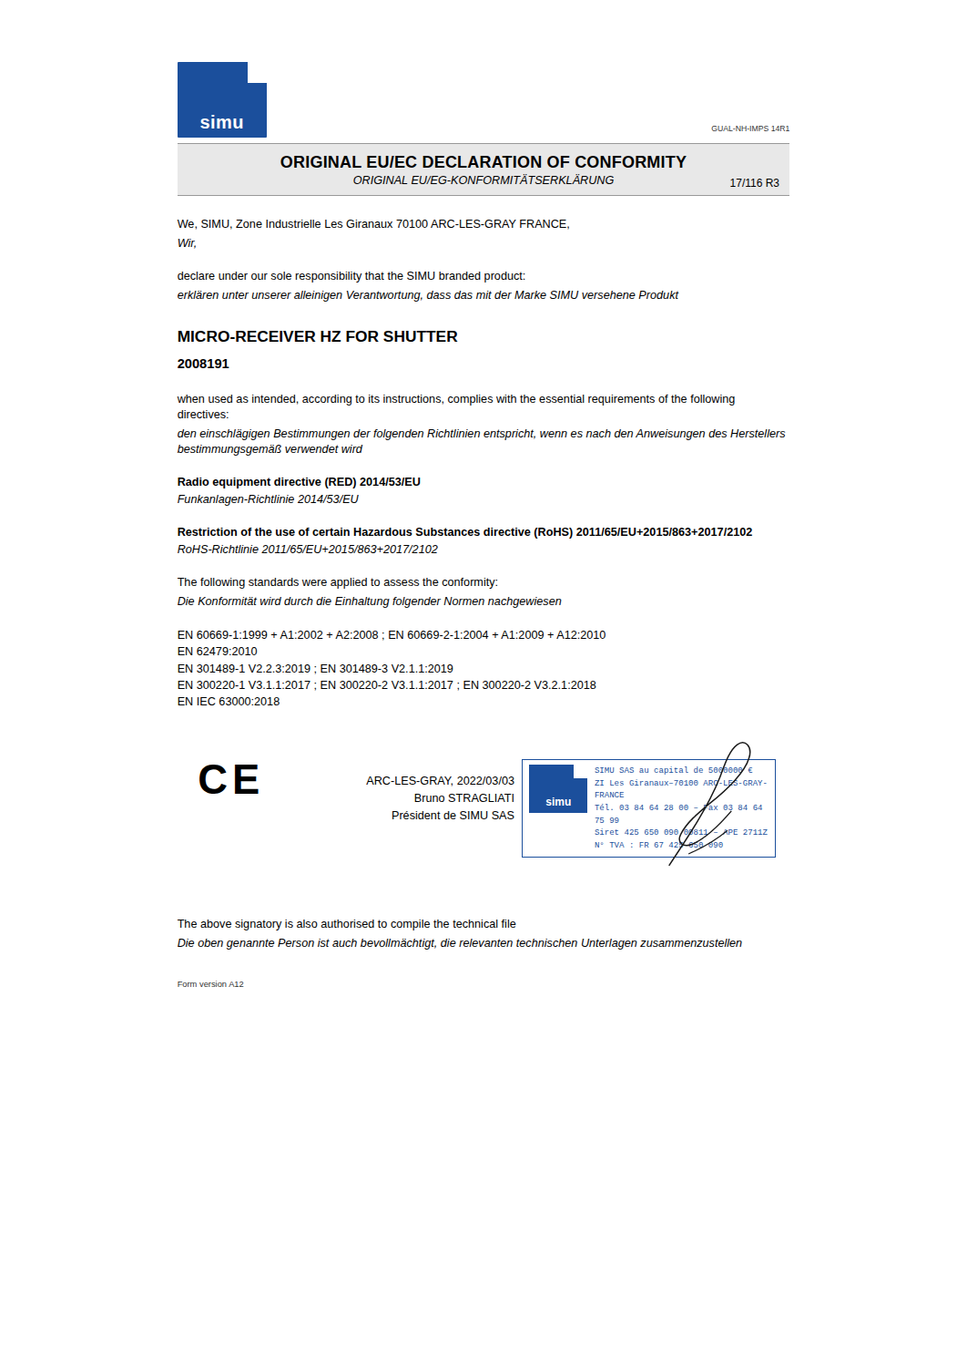simu
GUAL-NH-IMPS 14R1
ORIGINAL EU/EC DECLARATION OF CONFORMITY
ORIGINAL EU/EG-KONFORMITÄTSERKLÄRUNG
17/116 R3
We, SIMU, Zone Industrielle Les Giranaux 70100 ARC-LES-GRAY FRANCE,
Wir,
declare under our sole responsibility that the SIMU branded product:
erklären unter unserer alleinigen Verantwortung, dass das mit der Marke SIMU versehene Produkt
MICRO-RECEIVER HZ FOR SHUTTER
2008191
when used as intended, according to its instructions, complies with the essential requirements of the following directives:
den einschlägigen Bestimmungen der folgenden Richtlinien entspricht, wenn es nach den Anweisungen des Herstellers bestimmungsgemäß verwendet wird
Radio equipment directive (RED) 2014/53/EU
Funkanlagen-Richtlinie 2014/53/EU
Restriction of the use of certain Hazardous Substances directive (RoHS) 2011/65/EU+2015/863+2017/2102
RoHS-Richtlinie 2011/65/EU+2015/863+2017/2102
The following standards were applied to assess the conformity:
Die Konformität wird durch die Einhaltung folgender Normen nachgewiesen
EN 60669‑1:1999 + A1:2002 + A2:2008 ; EN 60669‑2‑1:2004 + A1:2009 + A12:2010
EN 62479:2010
EN 301489‑1 V2.2.3:2019 ; EN 301489‑3 V2.1.1:2019
EN 300220‑1 V3.1.1:2017 ; EN 300220‑2 V3.1.1:2017 ; EN 300220‑2 V3.2.1:2018
EN IEC 63000:2018
C E
ARC-LES-GRAY, 2022/03/03
Bruno STRAGLIATI
Président de SIMU SAS
simu
SIMU SAS au capital de 5000000 €
ZI Les Giranaux–70100 ARC-LES-GRAY-FRANCE
Tél. 03 84 64 28 00 – Fax 03 84 64 75 99
Siret 425 650 090 00811 – APE 2711Z
N° TVA : FR 67 425 650 090
The above signatory is also authorised to compile the technical file
Die oben genannte Person ist auch bevollmächtigt, die relevanten technischen Unterlagen zusammenzustellen
Form version A12